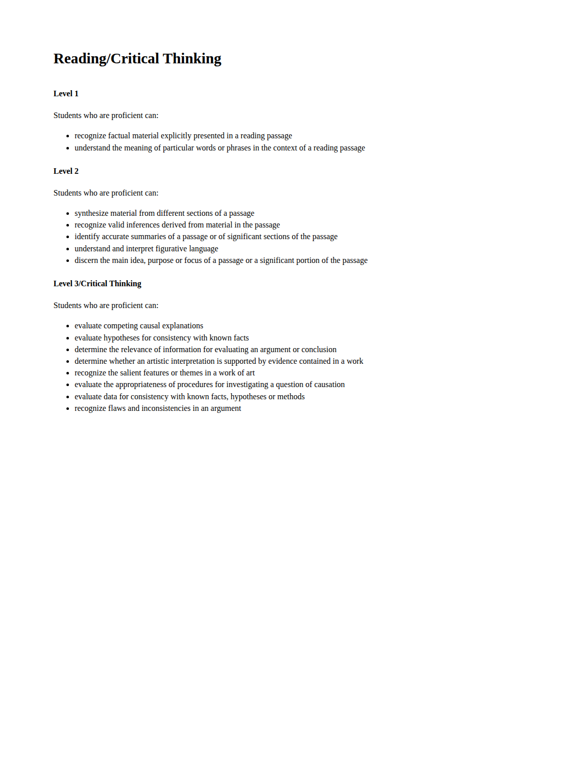Reading/Critical Thinking
Level 1
Students who are proficient can:
recognize factual material explicitly presented in a reading passage
understand the meaning of particular words or phrases in the context of a reading passage
Level 2
Students who are proficient can:
synthesize material from different sections of a passage
recognize valid inferences derived from material in the passage
identify accurate summaries of a passage or of significant sections of the passage
understand and interpret figurative language
discern the main idea, purpose or focus of a passage or a significant portion of the passage
Level 3/Critical Thinking
Students who are proficient can:
evaluate competing causal explanations
evaluate hypotheses for consistency with known facts
determine the relevance of information for evaluating an argument or conclusion
determine whether an artistic interpretation is supported by evidence contained in a work
recognize the salient features or themes in a work of art
evaluate the appropriateness of procedures for investigating a question of causation
evaluate data for consistency with known facts, hypotheses or methods
recognize flaws and inconsistencies in an argument